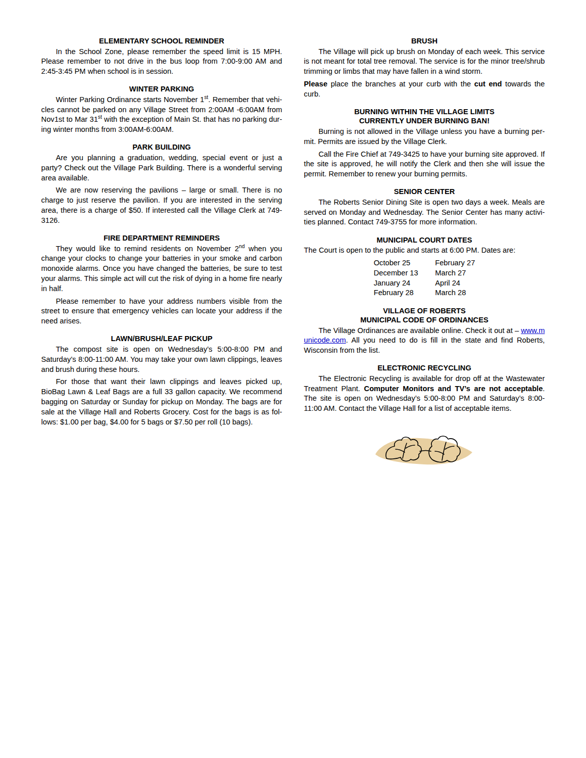Elementary School Reminder
In the School Zone, please remember the speed limit is 15 MPH. Please remember to not drive in the bus loop from 7:00-9:00 AM and 2:45-3:45 PM when school is in session.
Winter Parking
Winter Parking Ordinance starts November 1st. Remember that vehicles cannot be parked on any Village Street from 2:00AM -6:00AM from Nov1st to Mar 31st with the exception of Main St. that has no parking during winter months from 3:00AM-6:00AM.
Park Building
Are you planning a graduation, wedding, special event or just a party? Check out the Village Park Building. There is a wonderful serving area available.
We are now reserving the pavilions – large or small. There is no charge to just reserve the pavilion. If you are interested in the serving area, there is a charge of $50. If interested call the Village Clerk at 749-3126.
Fire Department Reminders
They would like to remind residents on November 2nd when you change your clocks to change your batteries in your smoke and carbon monoxide alarms. Once you have changed the batteries, be sure to test your alarms. This simple act will cut the risk of dying in a home fire nearly in half.
Please remember to have your address numbers visible from the street to ensure that emergency vehicles can locate your address if the need arises.
Lawn/Brush/Leaf Pickup
The compost site is open on Wednesday’s 5:00-8:00 PM and Saturday’s 8:00-11:00 AM. You may take your own lawn clippings, leaves and brush during these hours.
For those that want their lawn clippings and leaves picked up, BioBag Lawn & Leaf Bags are a full 33 gallon capacity. We recommend bagging on Saturday or Sunday for pickup on Monday. The bags are for sale at the Village Hall and Roberts Grocery. Cost for the bags is as follows: $1.00 per bag, $4.00 for 5 bags or $7.50 per roll (10 bags).
Brush
The Village will pick up brush on Monday of each week. This service is not meant for total tree removal. The service is for the minor tree/shrub trimming or limbs that may have fallen in a wind storm.
Please place the branches at your curb with the cut end towards the curb.
Burning Within the Village Limits
Currently Under Burning Ban!
Burning is not allowed in the Village unless you have a burning permit. Permits are issued by the Village Clerk.
Call the Fire Chief at 749-3425 to have your burning site approved. If the site is approved, he will notify the Clerk and then she will issue the permit. Remember to renew your burning permits.
Senior Center
The Roberts Senior Dining Site is open two days a week. Meals are served on Monday and Wednesday. The Senior Center has many activities planned. Contact 749-3755 for more information.
Municipal Court Dates
The Court is open to the public and starts at 6:00 PM. Dates are:
| October 25 | February 27 |
| December 13 | March 27 |
| January 24 | April 24 |
| February 28 | March 28 |
Village of Roberts
Municipal Code of Ordinances
The Village Ordinances are available online. Check it out at – www.municode.com. All you need to do is fill in the state and find Roberts, Wisconsin from the list.
Electronic Recycling
The Electronic Recycling is available for drop off at the Wastewater Treatment Plant. Computer Monitors and TV’s are not acceptable. The site is open on Wednesday’s 5:00-8:00 PM and Saturday’s 8:00-11:00 AM. Contact the Village Hall for a list of acceptable items.